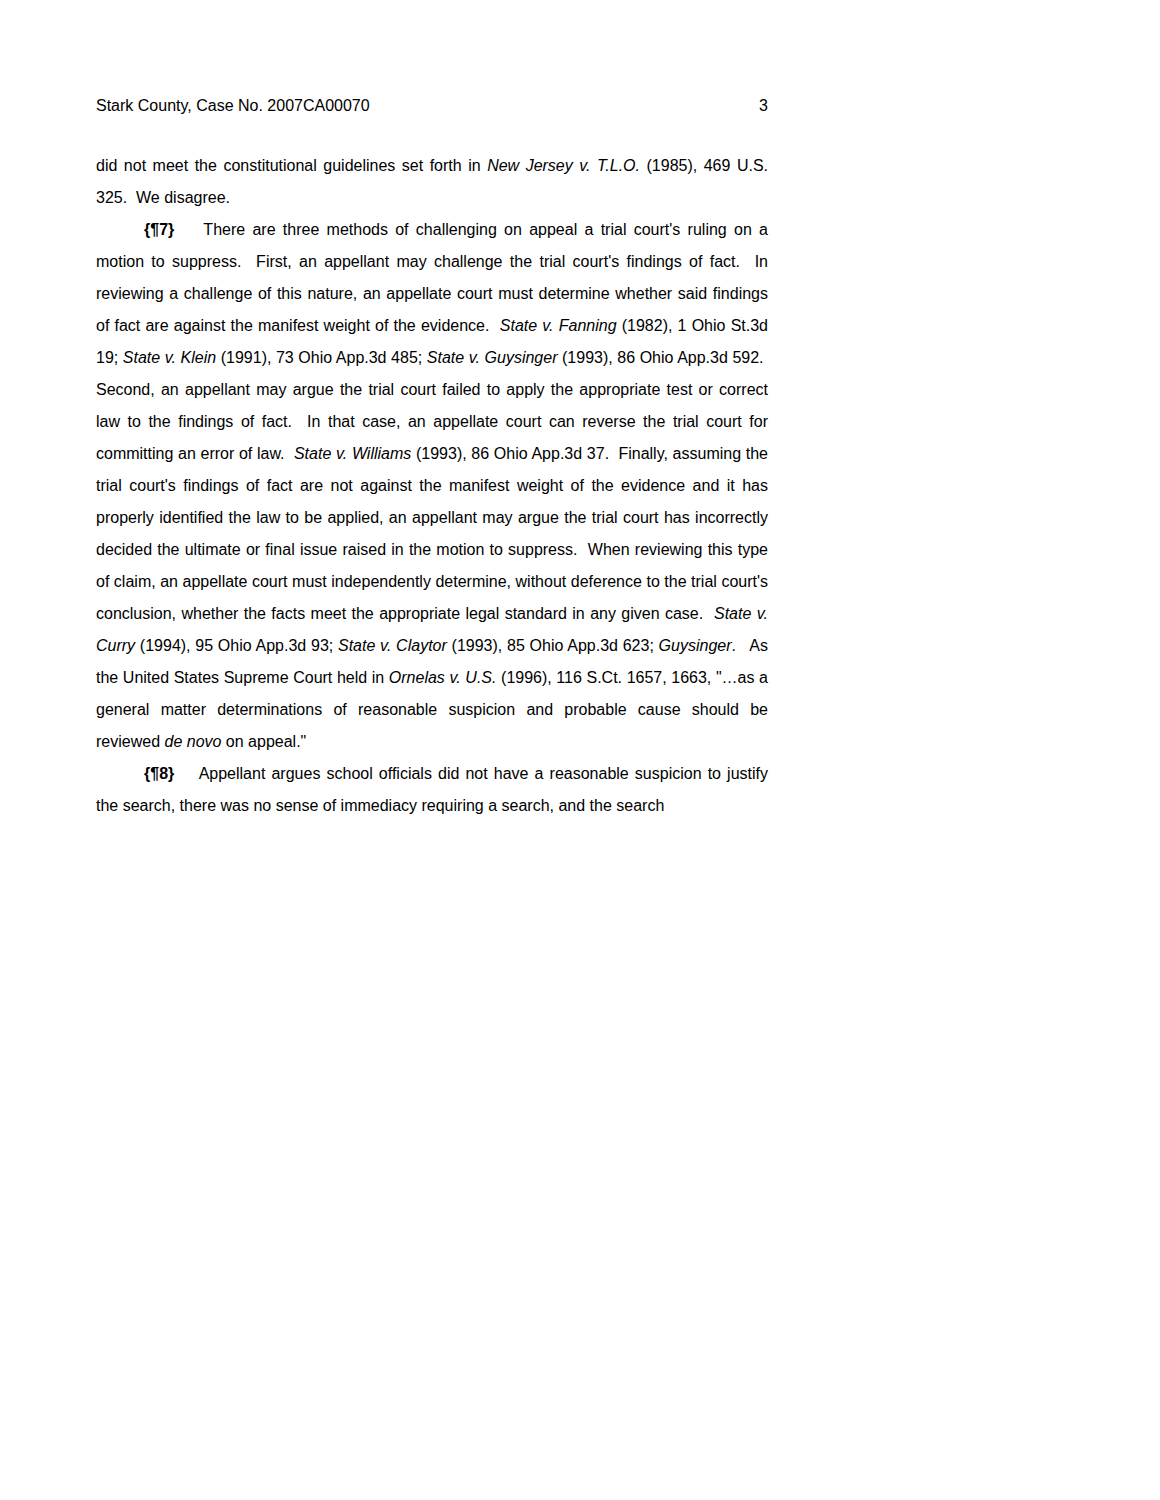Stark County, Case No. 2007CA00070
3
did not meet the constitutional guidelines set forth in New Jersey v. T.L.O. (1985), 469 U.S. 325. We disagree.
{¶7} There are three methods of challenging on appeal a trial court's ruling on a motion to suppress. First, an appellant may challenge the trial court's findings of fact. In reviewing a challenge of this nature, an appellate court must determine whether said findings of fact are against the manifest weight of the evidence. State v. Fanning (1982), 1 Ohio St.3d 19; State v. Klein (1991), 73 Ohio App.3d 485; State v. Guysinger (1993), 86 Ohio App.3d 592. Second, an appellant may argue the trial court failed to apply the appropriate test or correct law to the findings of fact. In that case, an appellate court can reverse the trial court for committing an error of law. State v. Williams (1993), 86 Ohio App.3d 37. Finally, assuming the trial court's findings of fact are not against the manifest weight of the evidence and it has properly identified the law to be applied, an appellant may argue the trial court has incorrectly decided the ultimate or final issue raised in the motion to suppress. When reviewing this type of claim, an appellate court must independently determine, without deference to the trial court's conclusion, whether the facts meet the appropriate legal standard in any given case. State v. Curry (1994), 95 Ohio App.3d 93; State v. Claytor (1993), 85 Ohio App.3d 623; Guysinger. As the United States Supreme Court held in Ornelas v. U.S. (1996), 116 S.Ct. 1657, 1663, "…as a general matter determinations of reasonable suspicion and probable cause should be reviewed de novo on appeal."
{¶8} Appellant argues school officials did not have a reasonable suspicion to justify the search, there was no sense of immediacy requiring a search, and the search